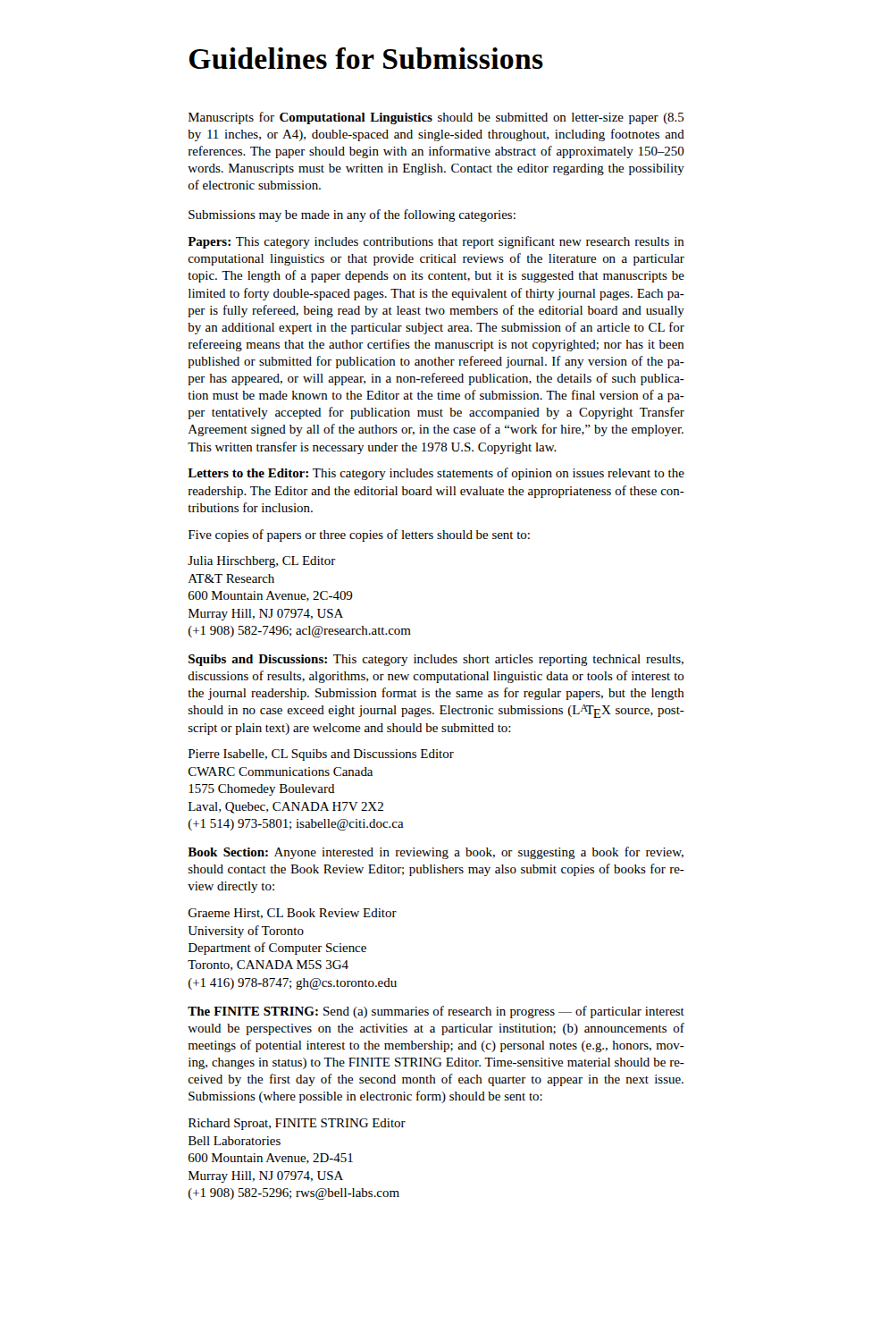Guidelines for Submissions
Manuscripts for Computational Linguistics should be submitted on letter-size paper (8.5 by 11 inches, or A4), double-spaced and single-sided throughout, including footnotes and references. The paper should begin with an informative abstract of approximately 150–250 words. Manuscripts must be written in English. Contact the editor regarding the possibility of electronic submission.
Submissions may be made in any of the following categories:
Papers: This category includes contributions that report significant new research results in computational linguistics or that provide critical reviews of the literature on a particular topic. The length of a paper depends on its content, but it is suggested that manuscripts be limited to forty double-spaced pages. That is the equivalent of thirty journal pages. Each paper is fully refereed, being read by at least two members of the editorial board and usually by an additional expert in the particular subject area. The submission of an article to CL for refereeing means that the author certifies the manuscript is not copyrighted; nor has it been published or submitted for publication to another refereed journal. If any version of the paper has appeared, or will appear, in a non-refereed publication, the details of such publication must be made known to the Editor at the time of submission. The final version of a paper tentatively accepted for publication must be accompanied by a Copyright Transfer Agreement signed by all of the authors or, in the case of a “work for hire,” by the employer. This written transfer is necessary under the 1978 U.S. Copyright law.
Letters to the Editor: This category includes statements of opinion on issues relevant to the readership. The Editor and the editorial board will evaluate the appropriateness of these contributions for inclusion.
Five copies of papers or three copies of letters should be sent to:
Julia Hirschberg, CL Editor AT&T Research 600 Mountain Avenue, 2C-409 Murray Hill, NJ 07974, USA (+1 908) 582-7496; acl@research.att.com
Squibs and Discussions: This category includes short articles reporting technical results, discussions of results, algorithms, or new computational linguistic data or tools of interest to the journal readership. Submission format is the same as for regular papers, but the length should in no case exceed eight journal pages. Electronic submissions (LATEX source, postscript or plain text) are welcome and should be submitted to:
Pierre Isabelle, CL Squibs and Discussions Editor CWARC Communications Canada 1575 Chomedey Boulevard Laval, Quebec, CANADA H7V 2X2 (+1 514) 973-5801; isabelle@citi.doc.ca
Book Section: Anyone interested in reviewing a book, or suggesting a book for review, should contact the Book Review Editor; publishers may also submit copies of books for review directly to:
Graeme Hirst, CL Book Review Editor University of Toronto Department of Computer Science Toronto, CANADA M5S 3G4 (+1 416) 978-8747; gh@cs.toronto.edu
The FINITE STRING: Send (a) summaries of research in progress — of particular interest would be perspectives on the activities at a particular institution; (b) announcements of meetings of potential interest to the membership; and (c) personal notes (e.g., honors, moving, changes in status) to The FINITE STRING Editor. Time-sensitive material should be received by the first day of the second month of each quarter to appear in the next issue. Submissions (where possible in electronic form) should be sent to:
Richard Sproat, FINITE STRING Editor Bell Laboratories 600 Mountain Avenue, 2D-451 Murray Hill, NJ 07974, USA (+1 908) 582-5296; rws@bell-labs.com